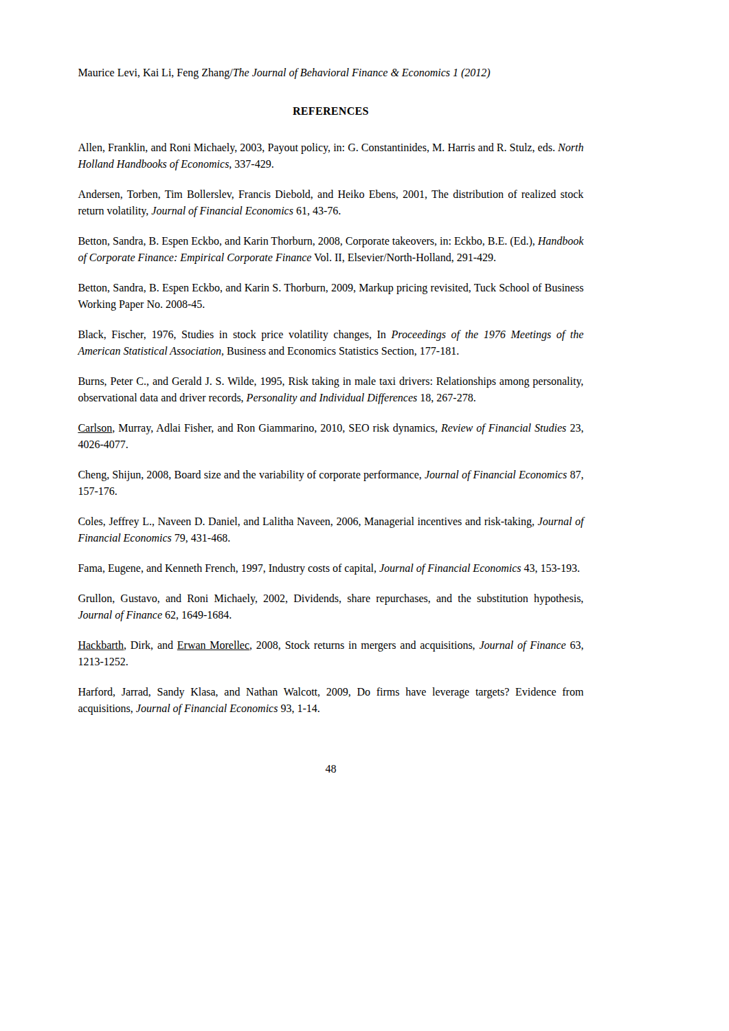Maurice Levi, Kai Li, Feng Zhang/The Journal of Behavioral Finance & Economics 1 (2012)
REFERENCES
Allen, Franklin, and Roni Michaely, 2003, Payout policy, in: G. Constantinides, M. Harris and R. Stulz, eds. North Holland Handbooks of Economics, 337-429.
Andersen, Torben, Tim Bollerslev, Francis Diebold, and Heiko Ebens, 2001, The distribution of realized stock return volatility, Journal of Financial Economics 61, 43-76.
Betton, Sandra, B. Espen Eckbo, and Karin Thorburn, 2008, Corporate takeovers, in: Eckbo, B.E. (Ed.), Handbook of Corporate Finance: Empirical Corporate Finance Vol. II, Elsevier/North-Holland, 291-429.
Betton, Sandra, B. Espen Eckbo, and Karin S. Thorburn, 2009, Markup pricing revisited, Tuck School of Business Working Paper No. 2008-45.
Black, Fischer, 1976, Studies in stock price volatility changes, In Proceedings of the 1976 Meetings of the American Statistical Association, Business and Economics Statistics Section, 177-181.
Burns, Peter C., and Gerald J. S. Wilde, 1995, Risk taking in male taxi drivers: Relationships among personality, observational data and driver records, Personality and Individual Differences 18, 267-278.
Carlson, Murray, Adlai Fisher, and Ron Giammarino, 2010, SEO risk dynamics, Review of Financial Studies 23, 4026-4077.
Cheng, Shijun, 2008, Board size and the variability of corporate performance, Journal of Financial Economics 87, 157-176.
Coles, Jeffrey L., Naveen D. Daniel, and Lalitha Naveen, 2006, Managerial incentives and risk-taking, Journal of Financial Economics 79, 431-468.
Fama, Eugene, and Kenneth French, 1997, Industry costs of capital, Journal of Financial Economics 43, 153-193.
Grullon, Gustavo, and Roni Michaely, 2002, Dividends, share repurchases, and the substitution hypothesis, Journal of Finance 62, 1649-1684.
Hackbarth, Dirk, and Erwan Morellec, 2008, Stock returns in mergers and acquisitions, Journal of Finance 63, 1213-1252.
Harford, Jarrad, Sandy Klasa, and Nathan Walcott, 2009, Do firms have leverage targets? Evidence from acquisitions, Journal of Financial Economics 93, 1-14.
48